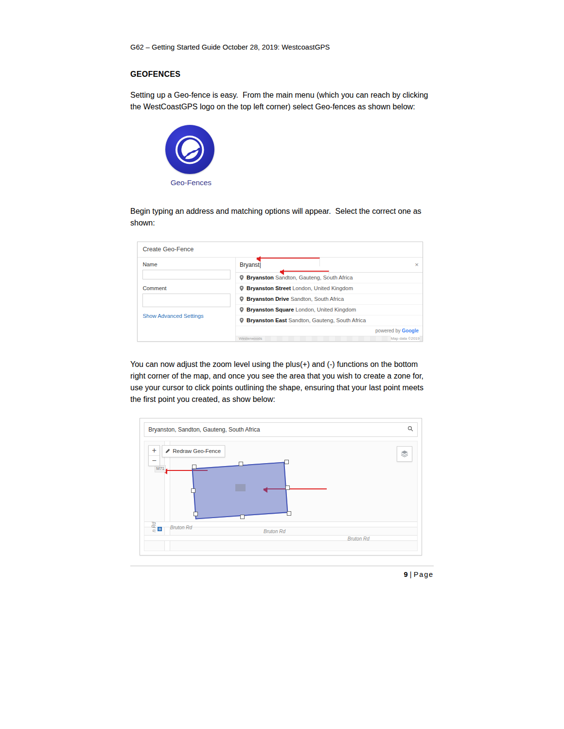G62 – Getting Started Guide October 28, 2019: WestcoastGPS
GEOFENCES
Setting up a Geo-fence is easy. From the main menu (which you can reach by clicking the WestCoastGPS logo on the top left corner) select Geo-fences as shown below:
Geo-Fences
Begin typing an address and matching options will appear. Select the correct one as shown:
Create Geo-Fence
Name
Comment
Show Advanced Settings
Bryanst| ×
Bryanston Sandton, Gauteng, South Africa
Bryanston Street London, United Kingdom
Bryanston Drive Sandton, South Africa
Bryanston Square London, United Kingdom
Bryanston East Sandton, Gauteng, South Africa
powered by Google
Westerwoods Map data ©2019
You can now adjust the zoom level using the plus(+) and (-) functions on the bottom right corner of the map, and once you see the area that you wish to create a zone for, use your cursor to click points outlining the shape, ensuring that your last point meets the first point you created, as show below:
Bryanston, Sandton, Gauteng, South Africa
Bruton Rd
Bruton Rd
Bruton Rd
n Rd
M71
B
+
−
Redraw Geo-Fence
9 | Page